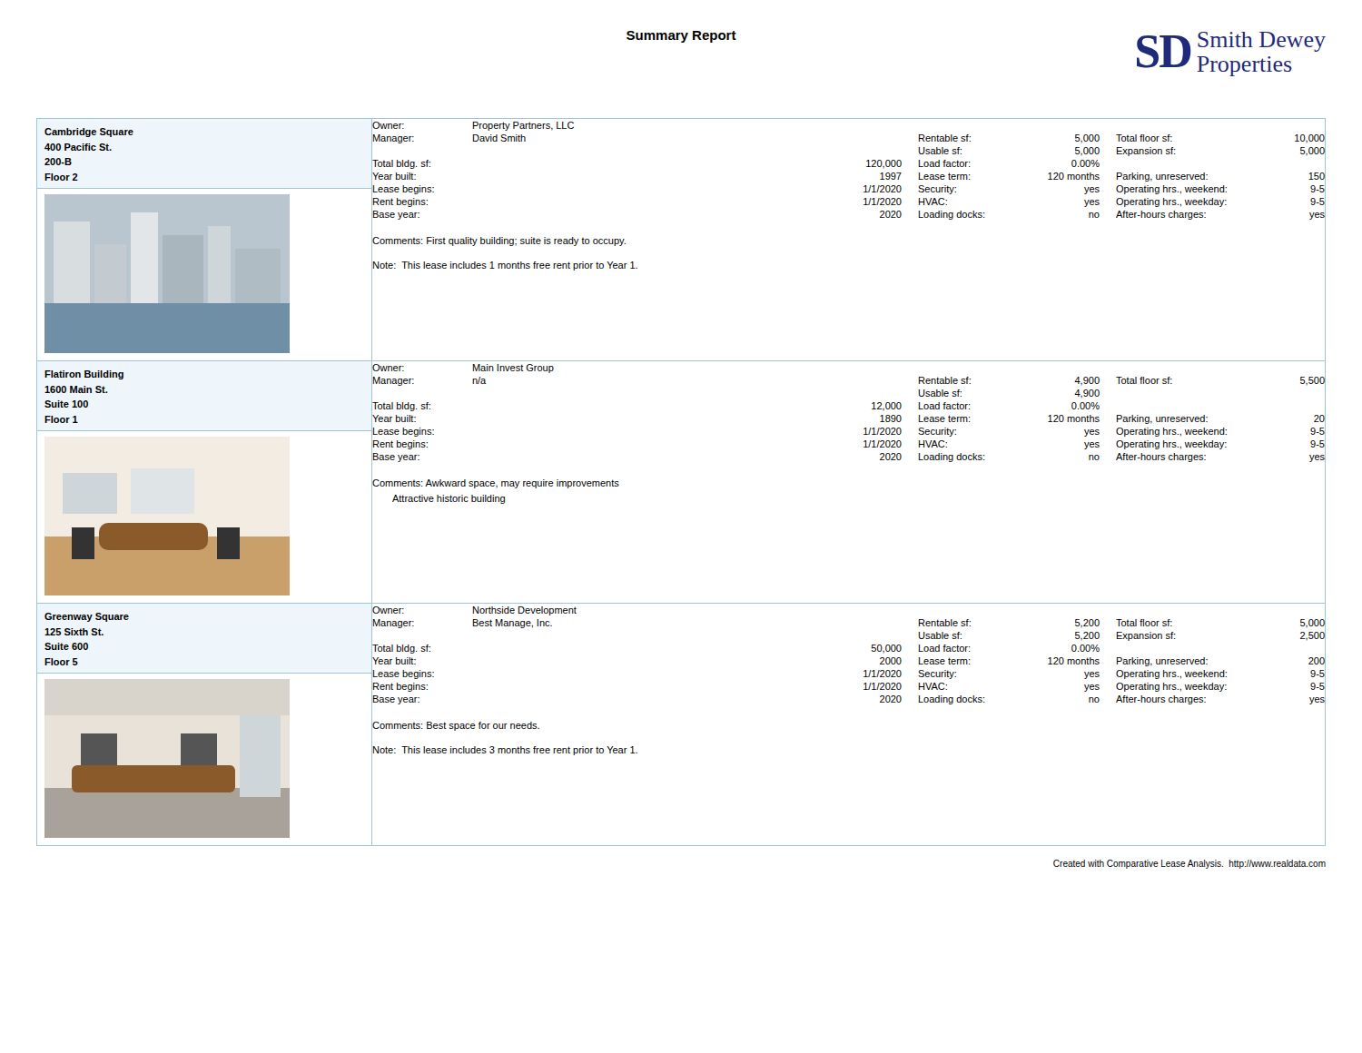Summary Report
SD Smith Dewey
Properties
| Cambridge Square 400 Pacific St. 200-B Floor 2 | / Owner: / Property Partners, LLC / / / / / / Manager: / David Smith / Rentable sf: / 5,000 / Total floor sf: / 10,000 / / / / Usable sf: / 5,000 / Expansion sf: / 5,000 / / Total bldg. sf: / 120,000 / Load factor: / 0.00% / / / / Year built: / 1997 / Lease term: / 120 months / Parking, unreserved: / 150 / / Lease begins: / 1/1/2020 / Security: / yes / Operating hrs., weekend: / 9-5 / / Rent begins: / 1/1/2020 / HVAC: / yes / Operating hrs., weekday: / 9-5 / / Base year: / 2020 / Loading docks: / no / After-hours charges: / yes / Comments: First quality building; suite is ready to occupy. Note: This lease includes 1 months free rent prior to Year 1. |
| Flatiron Building 1600 Main St. Suite 100 Floor 1 | / Owner: / Main Invest Group / / / / / / Manager: / n/a / Rentable sf: / 4,900 / Total floor sf: / 5,500 / / / / Usable sf: / 4,900 / / / / Total bldg. sf: / 12,000 / Load factor: / 0.00% / / / / Year built: / 1890 / Lease term: / 120 months / Parking, unreserved: / 20 / / Lease begins: / 1/1/2020 / Security: / yes / Operating hrs., weekend: / 9-5 / / Rent begins: / 1/1/2020 / HVAC: / yes / Operating hrs., weekday: / 9-5 / / Base year: / 2020 / Loading docks: / no / After-hours charges: / yes / Comments: Awkward space, may require improvements Attractive historic building |
| Greenway Square 125 Sixth St. Suite 600 Floor 5 | / Owner: / Northside Development / / / / / / Manager: / Best Manage, Inc. / Rentable sf: / 5,200 / Total floor sf: / 5,000 / / / / Usable sf: / 5,200 / Expansion sf: / 2,500 / / Total bldg. sf: / 50,000 / Load factor: / 0.00% / / / / Year built: / 2000 / Lease term: / 120 months / Parking, unreserved: / 200 / / Lease begins: / 1/1/2020 / Security: / yes / Operating hrs., weekend: / 9-5 / / Rent begins: / 1/1/2020 / HVAC: / yes / Operating hrs., weekday: / 9-5 / / Base year: / 2020 / Loading docks: / no / After-hours charges: / yes / Comments: Best space for our needs. Note: This lease includes 3 months free rent prior to Year 1. |
Created with Comparative Lease Analysis. http://www.realdata.com